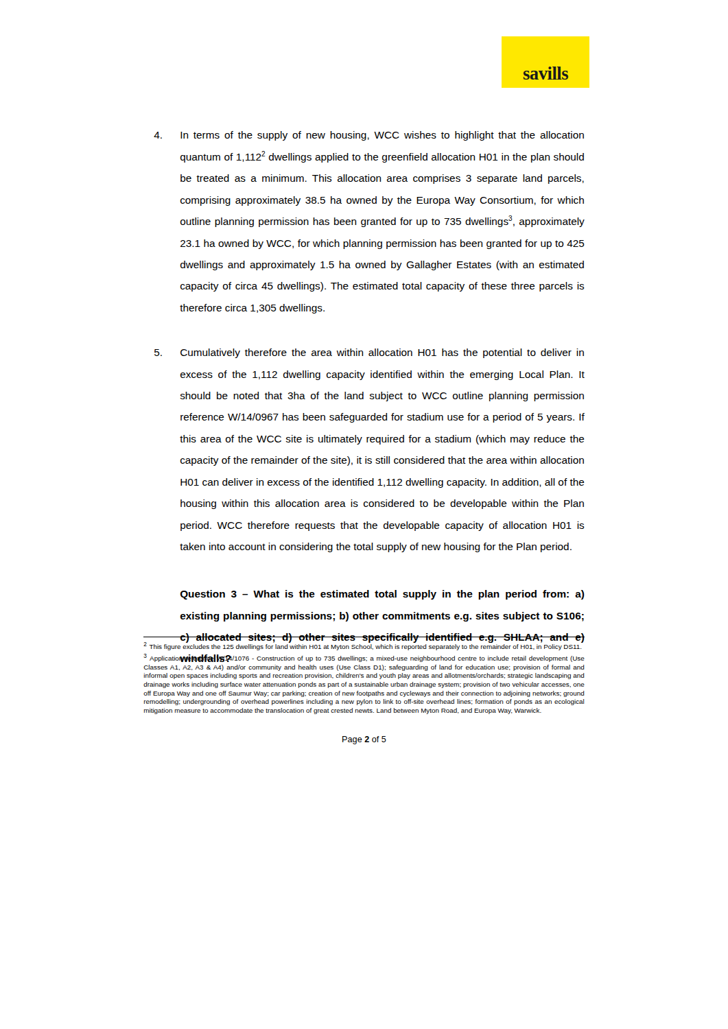savills
4. In terms of the supply of new housing, WCC wishes to highlight that the allocation quantum of 1,1122 dwellings applied to the greenfield allocation H01 in the plan should be treated as a minimum. This allocation area comprises 3 separate land parcels, comprising approximately 38.5 ha owned by the Europa Way Consortium, for which outline planning permission has been granted for up to 735 dwellings3, approximately 23.1 ha owned by WCC, for which planning permission has been granted for up to 425 dwellings and approximately 1.5 ha owned by Gallagher Estates (with an estimated capacity of circa 45 dwellings). The estimated total capacity of these three parcels is therefore circa 1,305 dwellings.
5. Cumulatively therefore the area within allocation H01 has the potential to deliver in excess of the 1,112 dwelling capacity identified within the emerging Local Plan. It should be noted that 3ha of the land subject to WCC outline planning permission reference W/14/0967 has been safeguarded for stadium use for a period of 5 years. If this area of the WCC site is ultimately required for a stadium (which may reduce the capacity of the remainder of the site), it is still considered that the area within allocation H01 can deliver in excess of the identified 1,112 dwelling capacity. In addition, all of the housing within this allocation area is considered to be developable within the Plan period. WCC therefore requests that the developable capacity of allocation H01 is taken into account in considering the total supply of new housing for the Plan period.
Question 3 – What is the estimated total supply in the plan period from: a) existing planning permissions; b) other commitments e.g. sites subject to S106; c) allocated sites; d) other sites specifically identified e.g. SHLAA; and e) windfalls?
2 This figure excludes the 125 dwellings for land within H01 at Myton School, which is reported separately to the remainder of H01, in Policy DS11.
3 Application reference W/14/1076 - Construction of up to 735 dwellings; a mixed-use neighbourhood centre to include retail development (Use Classes A1, A2, A3 & A4) and/or community and health uses (Use Class D1); safeguarding of land for education use; provision of formal and informal open spaces including sports and recreation provision, children's and youth play areas and allotments/orchards; strategic landscaping and drainage works including surface water attenuation ponds as part of a sustainable urban drainage system; provision of two vehicular accesses, one off Europa Way and one off Saumur Way; car parking; creation of new footpaths and cycleways and their connection to adjoining networks; ground remodelling; undergrounding of overhead powerlines including a new pylon to link to off-site overhead lines; formation of ponds as an ecological mitigation measure to accommodate the translocation of great crested newts. Land between Myton Road, and Europa Way, Warwick.
Page 2 of 5